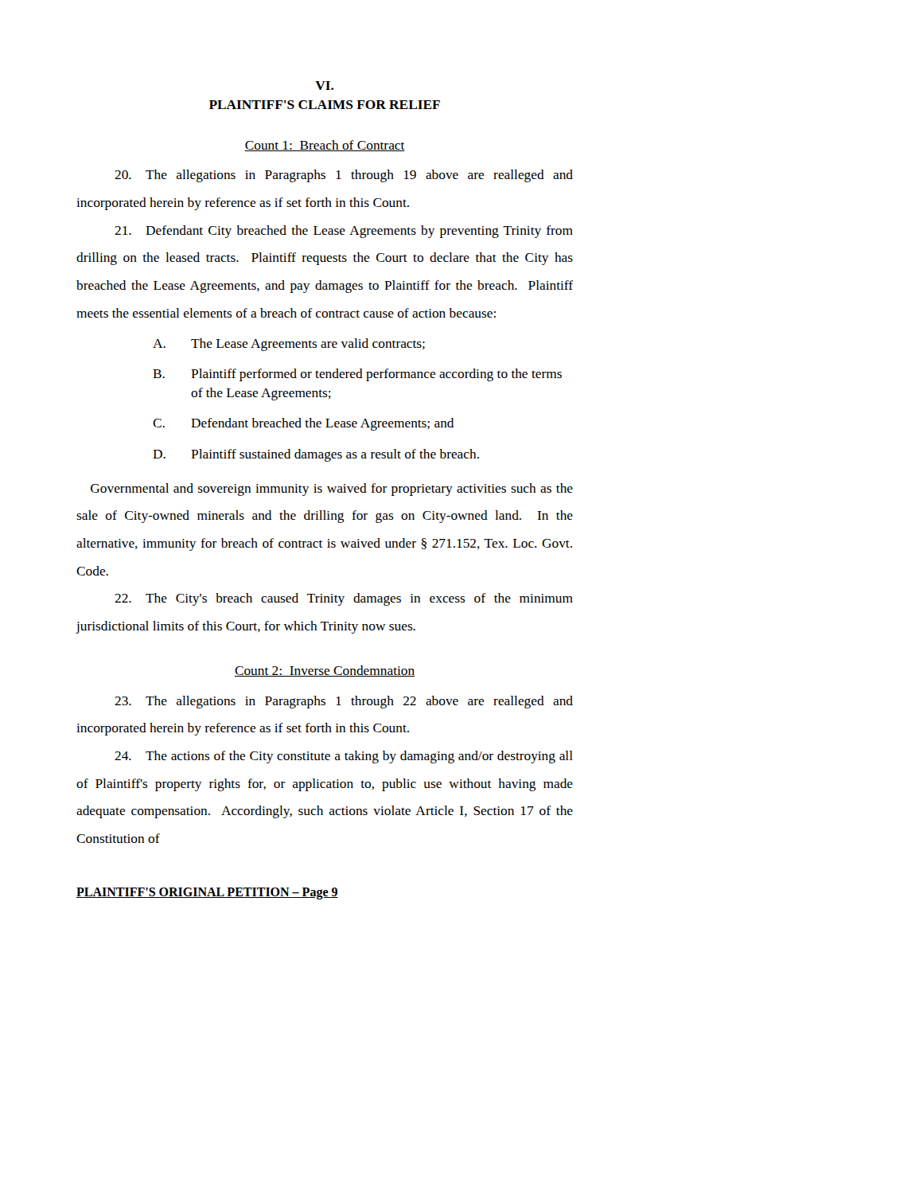VI.
PLAINTIFF'S CLAIMS FOR RELIEF
Count 1: Breach of Contract
20. The allegations in Paragraphs 1 through 19 above are realleged and incorporated herein by reference as if set forth in this Count.
21. Defendant City breached the Lease Agreements by preventing Trinity from drilling on the leased tracts. Plaintiff requests the Court to declare that the City has breached the Lease Agreements, and pay damages to Plaintiff for the breach. Plaintiff meets the essential elements of a breach of contract cause of action because:
A. The Lease Agreements are valid contracts;
B. Plaintiff performed or tendered performance according to the terms of the Lease Agreements;
C. Defendant breached the Lease Agreements; and
D. Plaintiff sustained damages as a result of the breach.
 Governmental and sovereign immunity is waived for proprietary activities such as the sale of City-owned minerals and the drilling for gas on City-owned land. In the alternative, immunity for breach of contract is waived under § 271.152, Tex. Loc. Govt. Code.
22. The City's breach caused Trinity damages in excess of the minimum jurisdictional limits of this Court, for which Trinity now sues.
Count 2: Inverse Condemnation
23. The allegations in Paragraphs 1 through 22 above are realleged and incorporated herein by reference as if set forth in this Count.
24. The actions of the City constitute a taking by damaging and/or destroying all of Plaintiff's property rights for, or application to, public use without having made adequate compensation. Accordingly, such actions violate Article I, Section 17 of the Constitution of
PLAINTIFF'S ORIGINAL PETITION – Page 9